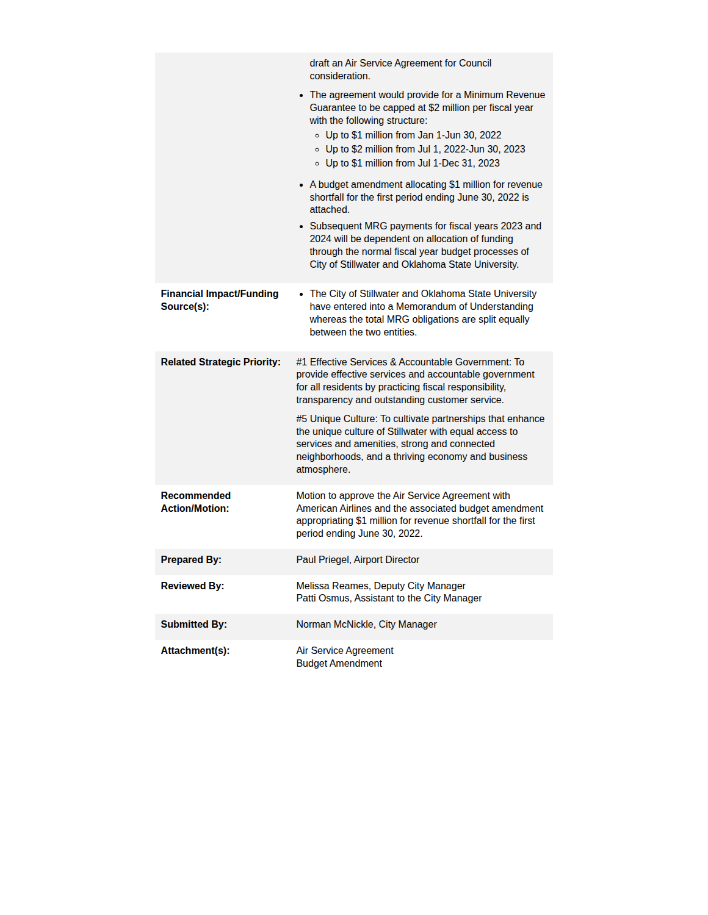| | draft an Air Service Agreement for Council consideration. The agreement would provide for a Minimum Revenue Guarantee to be capped at $2 million per fiscal year with the following structure: Up to $1 million from Jan 1-Jun 30, 2022 Up to $2 million from Jul 1, 2022-Jun 30, 2023 Up to $1 million from Jul 1-Dec 31, 2023 A budget amendment allocating $1 million for revenue shortfall for the first period ending June 30, 2022 is attached. Subsequent MRG payments for fiscal years 2023 and 2024 will be dependent on allocation of funding through the normal fiscal year budget processes of City of Stillwater and Oklahoma State University. |
| Financial Impact/Funding Source(s): | The City of Stillwater and Oklahoma State University have entered into a Memorandum of Understanding whereas the total MRG obligations are split equally between the two entities. |
| Related Strategic Priority: | #1 Effective Services & Accountable Government: To provide effective services and accountable government for all residents by practicing fiscal responsibility, transparency and outstanding customer service. #5 Unique Culture: To cultivate partnerships that enhance the unique culture of Stillwater with equal access to services and amenities, strong and connected neighborhoods, and a thriving economy and business atmosphere. |
| Recommended Action/Motion: | Motion to approve the Air Service Agreement with American Airlines and the associated budget amendment appropriating $1 million for revenue shortfall for the first period ending June 30, 2022. |
| Prepared By: | Paul Priegel, Airport Director |
| Reviewed By: | Melissa Reames, Deputy City Manager Patti Osmus, Assistant to the City Manager |
| Submitted By: | Norman McNickle, City Manager |
| Attachment(s): | Air Service Agreement Budget Amendment |